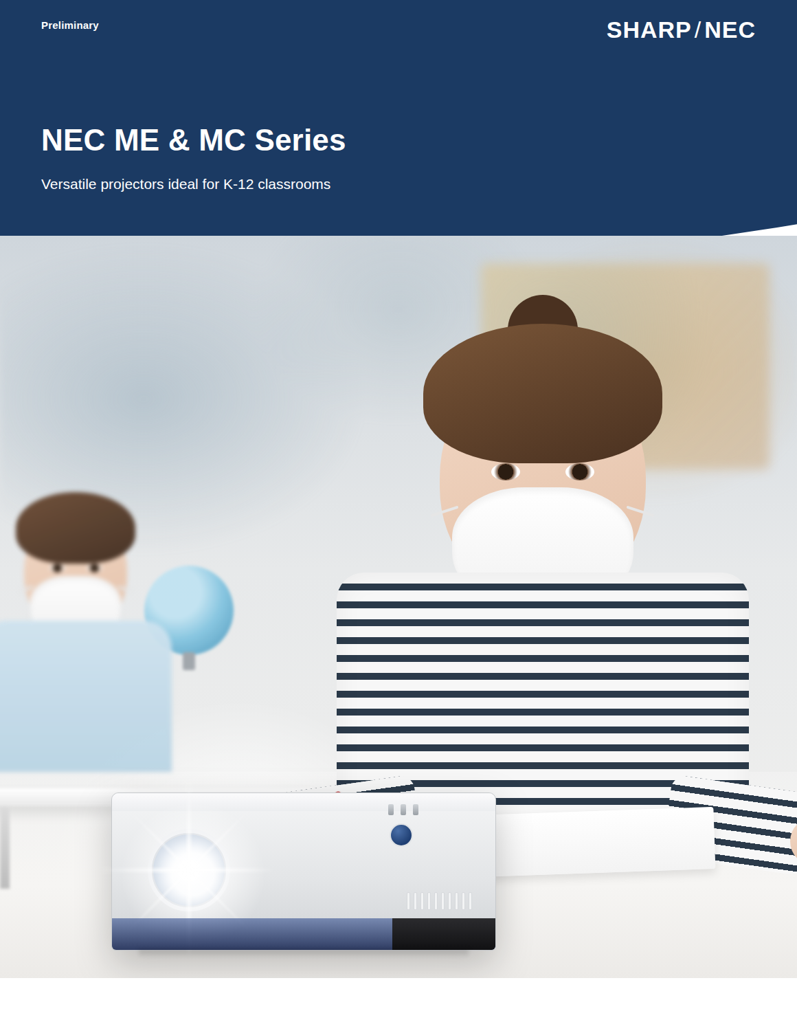Preliminary
SHARP/NEC
NEC ME & MC Series
Versatile projectors ideal for K-12 classrooms